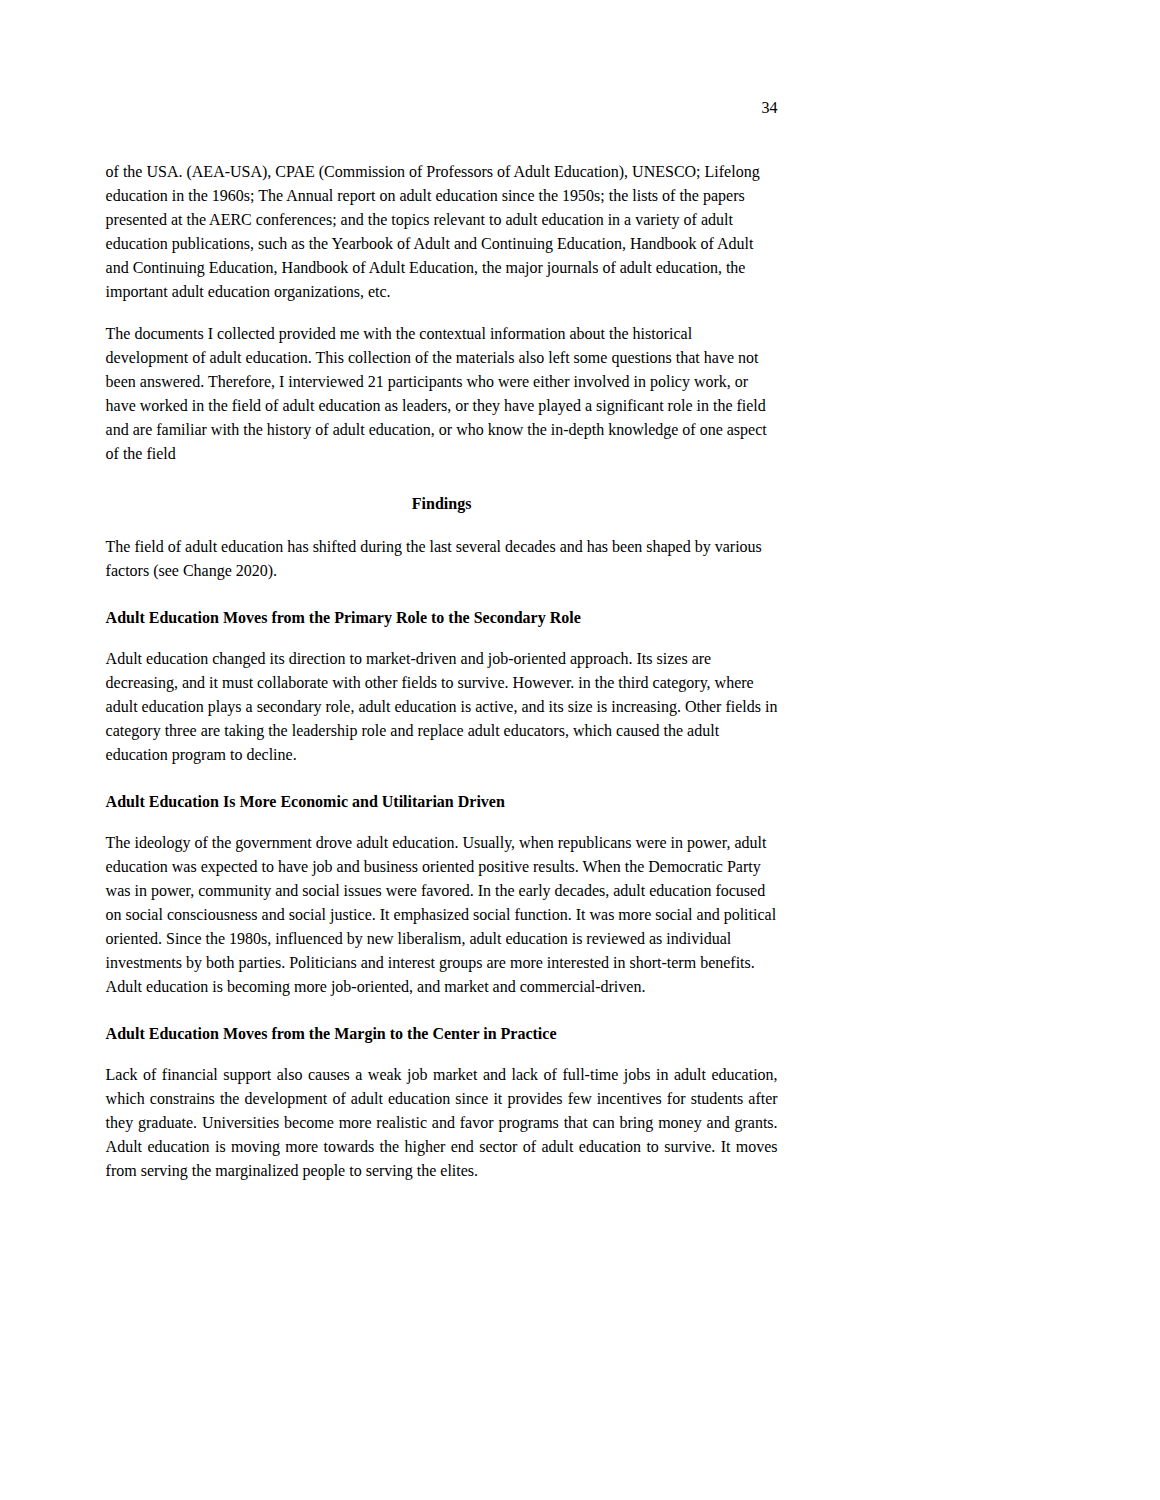34
of the USA. (AEA-USA), CPAE (Commission of Professors of Adult Education), UNESCO; Lifelong education in the 1960s; The Annual report on adult education since the 1950s; the lists of the papers presented at the AERC conferences; and the topics relevant to adult education in a variety of adult education publications, such as the Yearbook of Adult and Continuing Education, Handbook of Adult and Continuing Education, Handbook of Adult Education, the major journals of adult education, the important adult education organizations, etc.
The documents I collected provided me with the contextual information about the historical development of adult education. This collection of the materials also left some questions that have not been answered. Therefore, I interviewed 21 participants who were either involved in policy work, or have worked in the field of adult education as leaders, or they have played a significant role in the field and are familiar with the history of adult education, or who know the in-depth knowledge of one aspect of the field
Findings
The field of adult education has shifted during the last several decades and has been shaped by various factors (see Change 2020).
Adult Education Moves from the Primary Role to the Secondary Role
Adult education changed its direction to market-driven and job-oriented approach. Its sizes are decreasing, and it must collaborate with other fields to survive. However. in the third category, where adult education plays a secondary role, adult education is active, and its size is increasing. Other fields in category three are taking the leadership role and replace adult educators, which caused the adult education program to decline.
Adult Education Is More Economic and Utilitarian Driven
The ideology of the government drove adult education. Usually, when republicans were in power, adult education was expected to have job and business oriented positive results. When the Democratic Party was in power, community and social issues were favored. In the early decades, adult education focused on social consciousness and social justice. It emphasized social function. It was more social and political oriented. Since the 1980s, influenced by new liberalism, adult education is reviewed as individual investments by both parties. Politicians and interest groups are more interested in short-term benefits. Adult education is becoming more job-oriented, and market and commercial-driven.
Adult Education Moves from the Margin to the Center in Practice
Lack of financial support also causes a weak job market and lack of full-time jobs in adult education, which constrains the development of adult education since it provides few incentives for students after they graduate. Universities become more realistic and favor programs that can bring money and grants. Adult education is moving more towards the higher end sector of adult education to survive. It moves from serving the marginalized people to serving the elites.